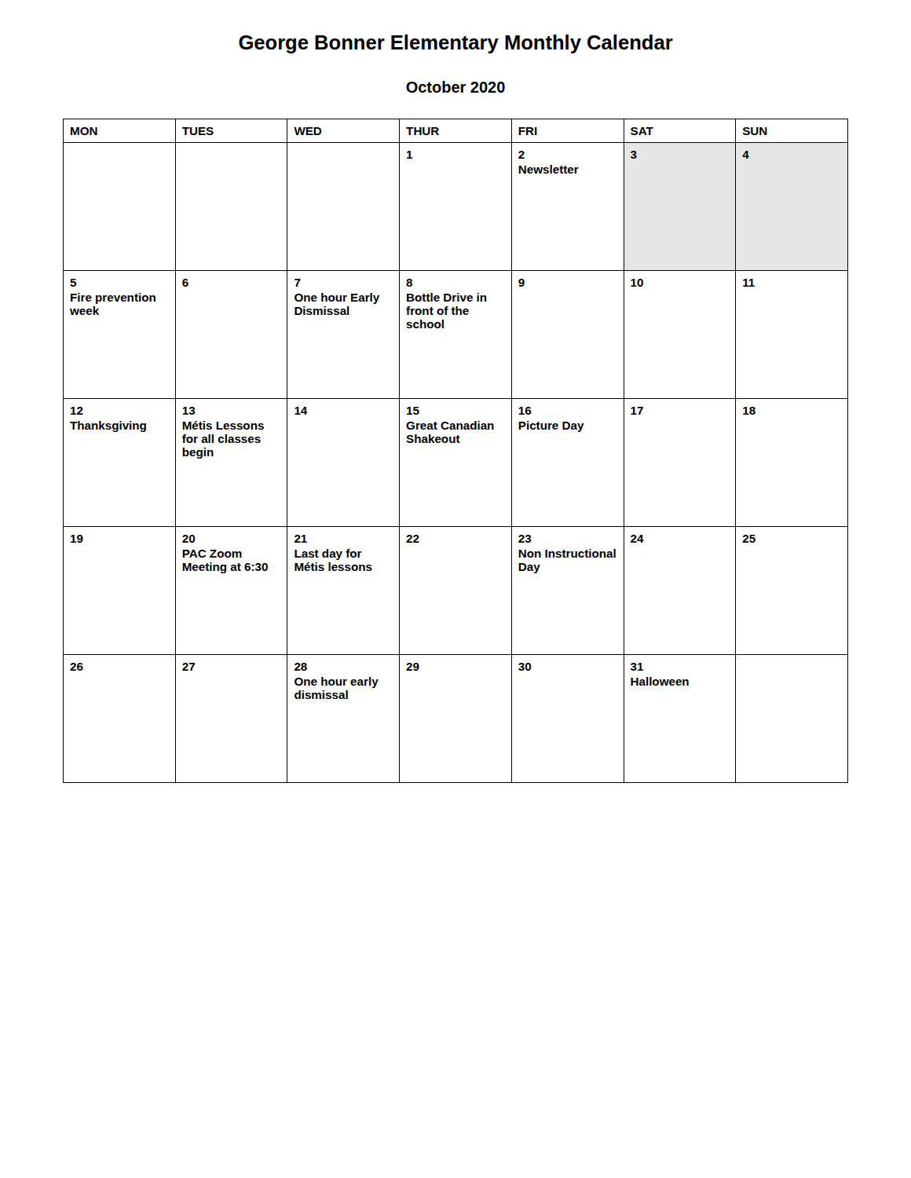George Bonner Elementary Monthly Calendar
October 2020
| MON | TUES | WED | THUR | FRI | SAT | SUN |
| --- | --- | --- | --- | --- | --- | --- |
| | | | 1 | 2 Newsletter | 3 | 4 |
| 5 Fire prevention week | 6 | 7 One hour Early Dismissal | 8 Bottle Drive in front of the school | 9 | 10 | 11 |
| 12 Thanksgiving | 13 Métis Lessons for all classes begin | 14 | 15 Great Canadian Shakeout | 16 Picture Day | 17 | 18 |
| 19 | 20 PAC Zoom Meeting at 6:30 | 21 Last day for Métis lessons | 22 | 23 Non Instructional Day | 24 | 25 |
| 26 | 27 | 28 One hour early dismissal | 29 | 30 | 31 Halloween | |